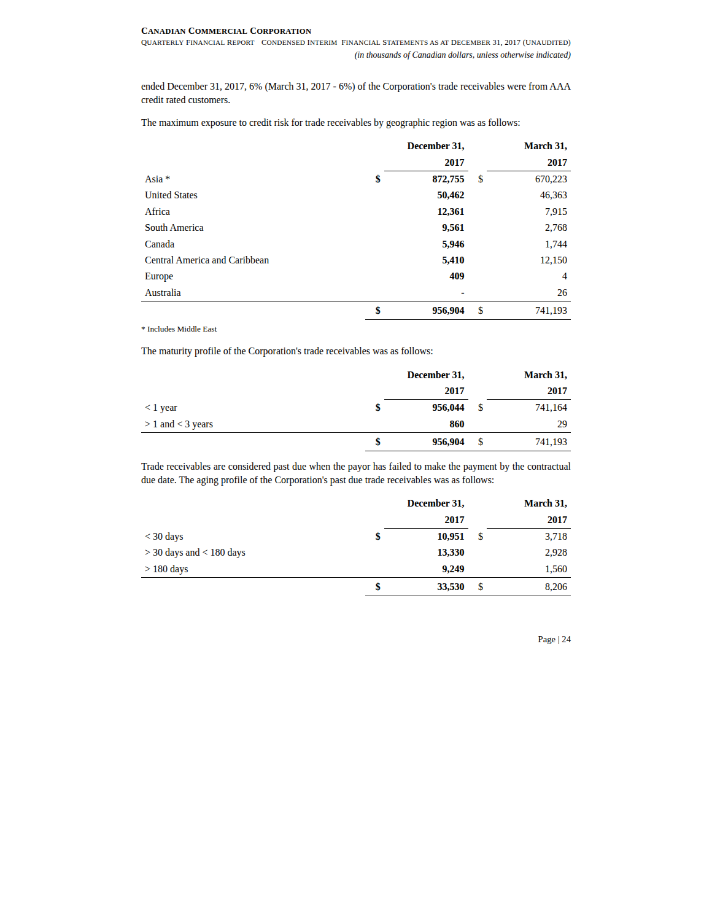CANADIAN COMMERCIAL CORPORATION
QUARTERLY FINANCIAL REPORT
CONDENSED INTERIM FINANCIAL STATEMENTS AS AT DECEMBER 31, 2017 (UNAUDITED)
(in thousands of Canadian dollars, unless otherwise indicated)
ended December 31, 2017, 6% (March 31, 2017 - 6%) of the Corporation's trade receivables were from AAA credit rated customers.
The maximum exposure to credit risk for trade receivables by geographic region was as follows:
| | | December 31, | | March 31, |
| | | 2017 | | 2017 |
| Asia * | $ | 872,755 | $ | 670,223 |
| United States | | 50,462 | | 46,363 |
| Africa | | 12,361 | | 7,915 |
| South America | | 9,561 | | 2,768 |
| Canada | | 5,946 | | 1,744 |
| Central America and Caribbean | | 5,410 | | 12,150 |
| Europe | | 409 | | 4 |
| Australia | | - | | 26 |
| | $ | 956,904 | $ | 741,193 |
* Includes Middle East
The maturity profile of the Corporation's trade receivables was as follows:
| | | December 31, | | March 31, |
| | | 2017 | | 2017 |
| < 1 year | $ | 956,044 | $ | 741,164 |
| > 1 and < 3 years | | 860 | | 29 |
| | $ | 956,904 | $ | 741,193 |
Trade receivables are considered past due when the payor has failed to make the payment by the contractual due date. The aging profile of the Corporation's past due trade receivables was as follows:
| | | December 31, | | March 31, |
| | | 2017 | | 2017 |
| < 30 days | $ | 10,951 | $ | 3,718 |
| > 30 days and < 180 days | | 13,330 | | 2,928 |
| > 180 days | | 9,249 | | 1,560 |
| | $ | 33,530 | $ | 8,206 |
Page | 24